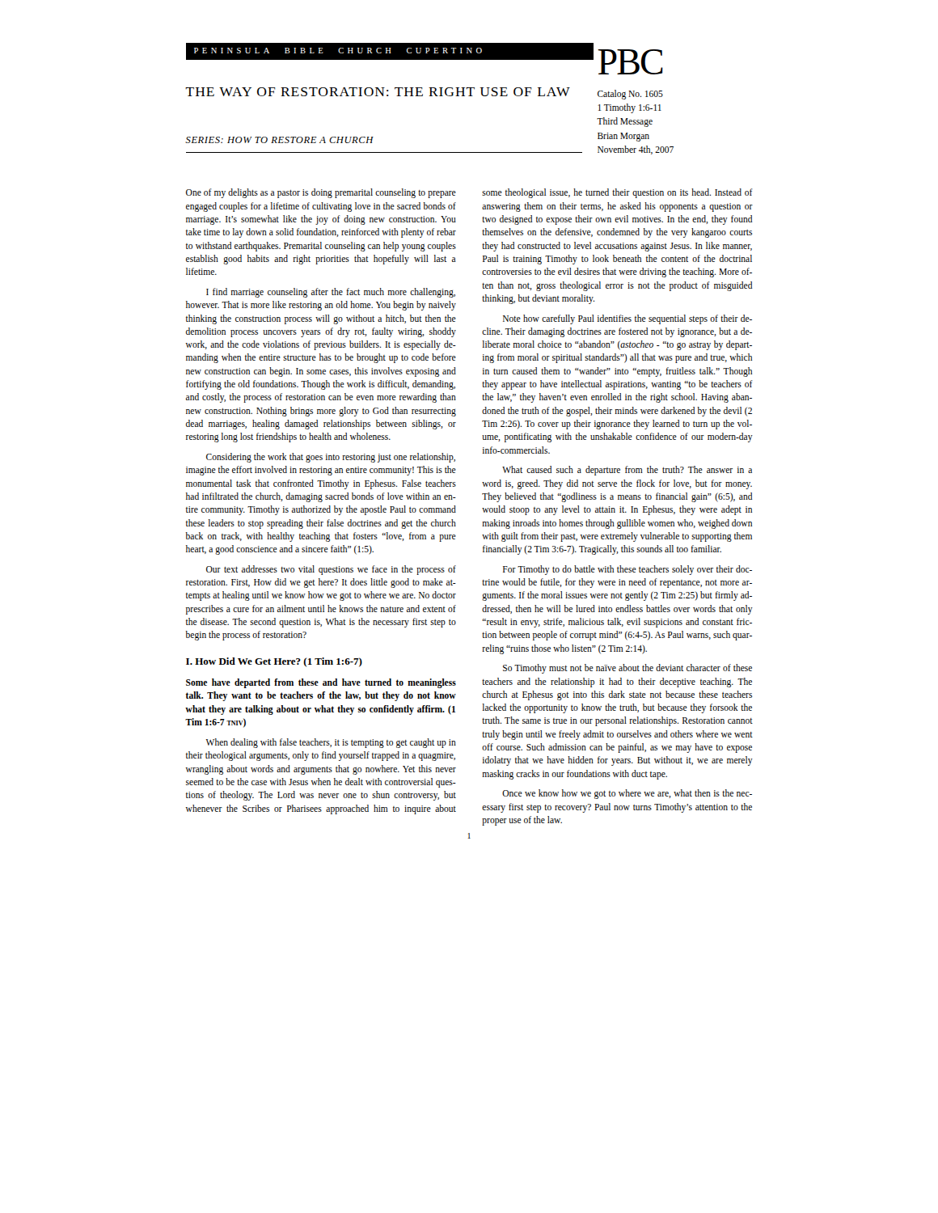Peninsula Bible Church Cupertino
The Way of Restoration: The Right Use of Law
Series: How to Restore a Church
PBC
Catalog No. 1605
1 Timothy 1:6-11
Third Message
Brian Morgan
November 4th, 2007
One of my delights as a pastor is doing premarital counseling to prepare engaged couples for a lifetime of cultivating love in the sacred bonds of marriage. It’s somewhat like the joy of doing new construction. You take time to lay down a solid foundation, reinforced with plenty of rebar to withstand earthquakes. Premarital counseling can help young couples establish good habits and right priorities that hopefully will last a lifetime.
I find marriage counseling after the fact much more challenging, however. That is more like restoring an old home. You begin by naively thinking the construction process will go without a hitch, but then the demolition process uncovers years of dry rot, faulty wiring, shoddy work, and the code violations of previous builders. It is especially demanding when the entire structure has to be brought up to code before new construction can begin. In some cases, this involves exposing and fortifying the old foundations. Though the work is difficult, demanding, and costly, the process of restoration can be even more rewarding than new construction. Nothing brings more glory to God than resurrecting dead marriages, healing damaged relationships between siblings, or restoring long lost friendships to health and wholeness.
Considering the work that goes into restoring just one relationship, imagine the effort involved in restoring an entire community! This is the monumental task that confronted Timothy in Ephesus. False teachers had infiltrated the church, damaging sacred bonds of love within an entire community. Timothy is authorized by the apostle Paul to command these leaders to stop spreading their false doctrines and get the church back on track, with healthy teaching that fosters “love, from a pure heart, a good conscience and a sincere faith” (1:5).
Our text addresses two vital questions we face in the process of restoration. First, How did we get here? It does little good to make attempts at healing until we know how we got to where we are. No doctor prescribes a cure for an ailment until he knows the nature and extent of the disease. The second question is, What is the necessary first step to begin the process of restoration?
I. How Did We Get Here? (1 Tim 1:6-7)
Some have departed from these and have turned to meaningless talk. They want to be teachers of the law, but they do not know what they are talking about or what they so confidently affirm. (1 Tim 1:6-7 tniv)
When dealing with false teachers, it is tempting to get caught up in their theological arguments, only to find yourself trapped in a quagmire, wrangling about words and arguments that go nowhere. Yet this never seemed to be the case with Jesus when he dealt with controversial questions of theology. The Lord was never one to shun controversy, but whenever the Scribes or Pharisees approached him to inquire about some theological issue, he turned their question on its head. Instead of answering them on their terms, he asked his opponents a question or two designed to expose their own evil motives. In the end, they found themselves on the defensive, condemned by the very kangaroo courts they had constructed to level accusations against Jesus. In like manner, Paul is training Timothy to look beneath the content of the doctrinal controversies to the evil desires that were driving the teaching. More often than not, gross theological error is not the product of misguided thinking, but deviant morality.
Note how carefully Paul identifies the sequential steps of their decline. Their damaging doctrines are fostered not by ignorance, but a deliberate moral choice to “abandon” (astocheo - “to go astray by departing from moral or spiritual standards”) all that was pure and true, which in turn caused them to “wander” into “empty, fruitless talk.” Though they appear to have intellectual aspirations, wanting “to be teachers of the law,” they haven’t even enrolled in the right school. Having abandoned the truth of the gospel, their minds were darkened by the devil (2 Tim 2:26). To cover up their ignorance they learned to turn up the volume, pontificating with the unshakable confidence of our modern-day info-commercials.
What caused such a departure from the truth? The answer in a word is, greed. They did not serve the flock for love, but for money. They believed that “godliness is a means to financial gain” (6:5), and would stoop to any level to attain it. In Ephesus, they were adept in making inroads into homes through gullible women who, weighed down with guilt from their past, were extremely vulnerable to supporting them financially (2 Tim 3:6-7). Tragically, this sounds all too familiar.
For Timothy to do battle with these teachers solely over their doctrine would be futile, for they were in need of repentance, not more arguments. If the moral issues were not gently (2 Tim 2:25) but firmly addressed, then he will be lured into endless battles over words that only “result in envy, strife, malicious talk, evil suspicions and constant friction between people of corrupt mind” (6:4-5). As Paul warns, such quarreling “ruins those who listen” (2 Tim 2:14).
So Timothy must not be naïve about the deviant character of these teachers and the relationship it had to their deceptive teaching. The church at Ephesus got into this dark state not because these teachers lacked the opportunity to know the truth, but because they forsook the truth. The same is true in our personal relationships. Restoration cannot truly begin until we freely admit to ourselves and others where we went off course. Such admission can be painful, as we may have to expose idolatry that we have hidden for years. But without it, we are merely masking cracks in our foundations with duct tape.
Once we know how we got to where we are, what then is the necessary first step to recovery? Paul now turns Timothy’s attention to the proper use of the law.
1